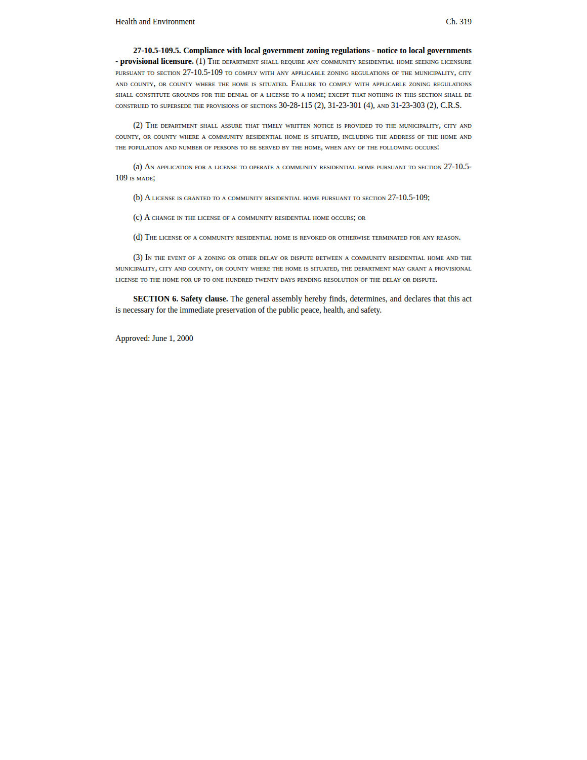Health and Environment Ch. 319
27-10.5-109.5. Compliance with local government zoning regulations - notice to local governments - provisional licensure. (1) The department shall require any community residential home seeking licensure pursuant to section 27-10.5-109 to comply with any applicable zoning regulations of the municipality, city and county, or county where the home is situated. Failure to comply with applicable zoning regulations shall constitute grounds for the denial of a license to a home; except that nothing in this section shall be construed to supersede the provisions of sections 30-28-115 (2), 31-23-301 (4), and 31-23-303 (2), C.R.S.
(2) The department shall assure that timely written notice is provided to the municipality, city and county, or county where a community residential home is situated, including the address of the home and the population and number of persons to be served by the home, when any of the following occurs:
(a) An application for a license to operate a community residential home pursuant to section 27-10.5-109 is made;
(b) A license is granted to a community residential home pursuant to section 27-10.5-109;
(c) A change in the license of a community residential home occurs; or
(d) The license of a community residential home is revoked or otherwise terminated for any reason.
(3) In the event of a zoning or other delay or dispute between a community residential home and the municipality, city and county, or county where the home is situated, the department may grant a provisional license to the home for up to one hundred twenty days pending resolution of the delay or dispute.
SECTION 6. Safety clause. The general assembly hereby finds, determines, and declares that this act is necessary for the immediate preservation of the public peace, health, and safety.
Approved: June 1, 2000